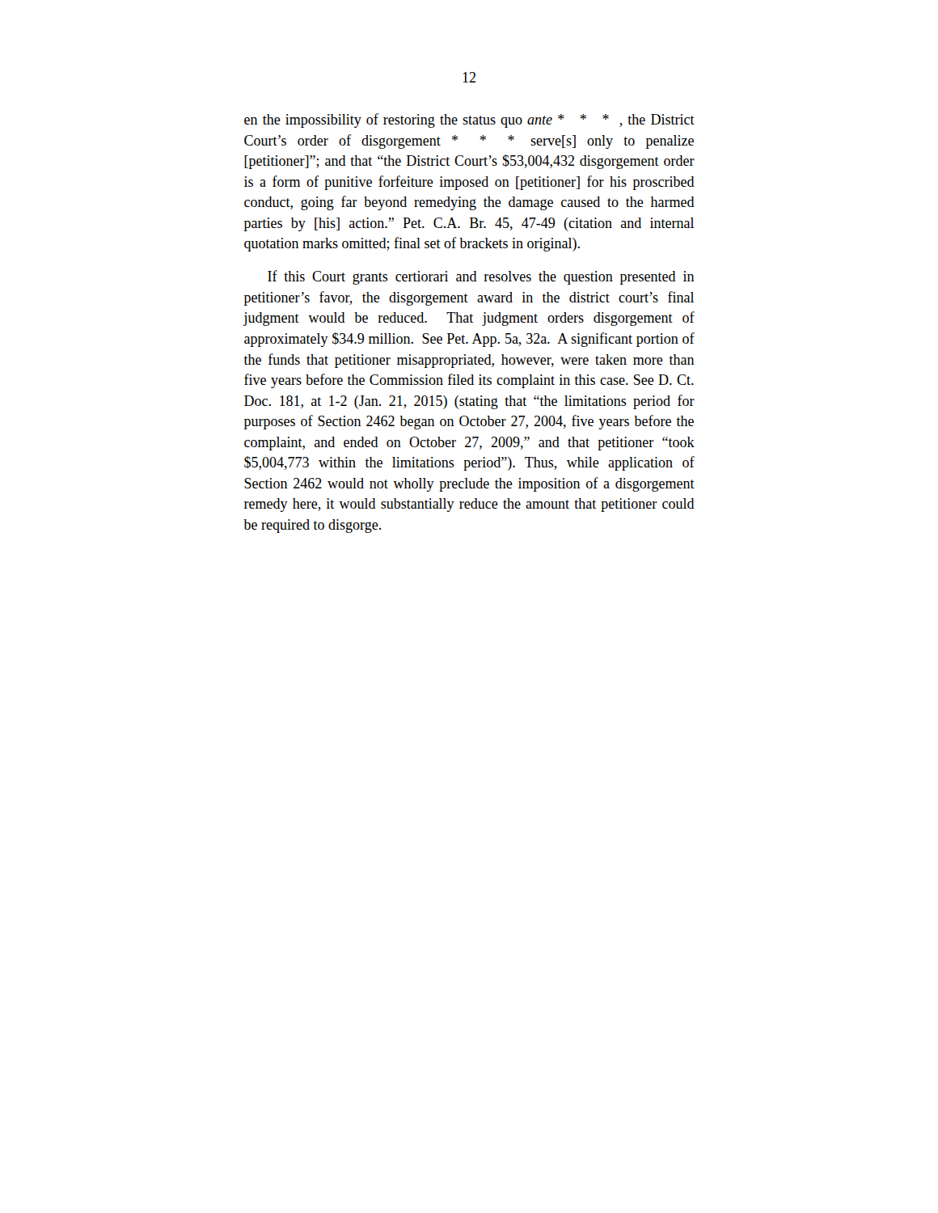12
en the impossibility of restoring the status quo ante * * * , the District Court’s order of disgorgement * * * serve[s] only to penalize [petitioner]”; and that “the District Court’s $53,004,432 disgorgement order is a form of punitive forfeiture imposed on [petitioner] for his proscribed conduct, going far beyond remedying the damage caused to the harmed parties by [his] action.” Pet. C.A. Br. 45, 47-49 (citation and internal quotation marks omitted; final set of brackets in original).
If this Court grants certiorari and resolves the question presented in petitioner’s favor, the disgorgement award in the district court’s final judgment would be reduced. That judgment orders disgorgement of approximately $34.9 million. See Pet. App. 5a, 32a. A significant portion of the funds that petitioner misappropriated, however, were taken more than five years before the Commission filed its complaint in this case. See D. Ct. Doc. 181, at 1-2 (Jan. 21, 2015) (stating that “the limitations period for purposes of Section 2462 began on October 27, 2004, five years before the complaint, and ended on October 27, 2009,” and that petitioner “took $5,004,773 within the limitations period”). Thus, while application of Section 2462 would not wholly preclude the imposition of a disgorgement remedy here, it would substantially reduce the amount that petitioner could be required to disgorge.